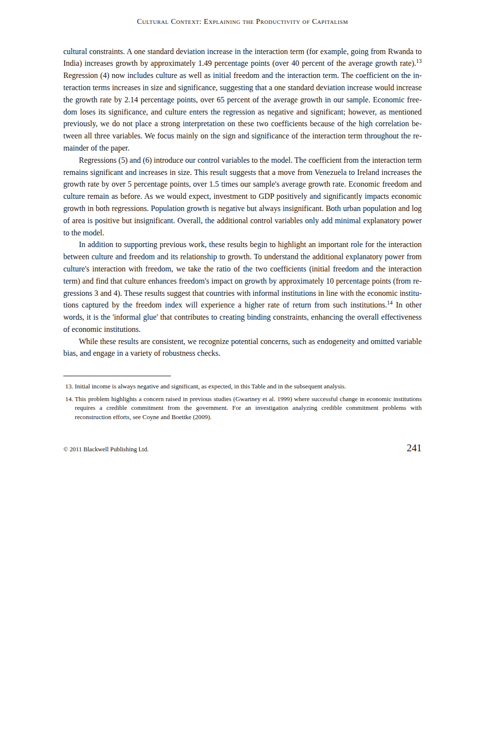Cultural Context: Explaining the Productivity of Capitalism
cultural constraints. A one standard deviation increase in the interaction term (for example, going from Rwanda to India) increases growth by approximately 1.49 percentage points (over 40 percent of the average growth rate).13 Regression (4) now includes culture as well as initial freedom and the interaction term. The coefficient on the interaction terms increases in size and significance, suggesting that a one standard deviation increase would increase the growth rate by 2.14 percentage points, over 65 percent of the average growth in our sample. Economic freedom loses its significance, and culture enters the regression as negative and significant; however, as mentioned previously, we do not place a strong interpretation on these two coefficients because of the high correlation between all three variables. We focus mainly on the sign and significance of the interaction term throughout the remainder of the paper.
Regressions (5) and (6) introduce our control variables to the model. The coefficient from the interaction term remains significant and increases in size. This result suggests that a move from Venezuela to Ireland increases the growth rate by over 5 percentage points, over 1.5 times our sample's average growth rate. Economic freedom and culture remain as before. As we would expect, investment to GDP positively and significantly impacts economic growth in both regressions. Population growth is negative but always insignificant. Both urban population and log of area is positive but insignificant. Overall, the additional control variables only add minimal explanatory power to the model.
In addition to supporting previous work, these results begin to highlight an important role for the interaction between culture and freedom and its relationship to growth. To understand the additional explanatory power from culture's interaction with freedom, we take the ratio of the two coefficients (initial freedom and the interaction term) and find that culture enhances freedom's impact on growth by approximately 10 percentage points (from regressions 3 and 4). These results suggest that countries with informal institutions in line with the economic institutions captured by the freedom index will experience a higher rate of return from such institutions.14 In other words, it is the 'informal glue' that contributes to creating binding constraints, enhancing the overall effectiveness of economic institutions.
While these results are consistent, we recognize potential concerns, such as endogeneity and omitted variable bias, and engage in a variety of robustness checks.
Initial income is always negative and significant, as expected, in this Table and in the subsequent analysis.
This problem highlights a concern raised in previous studies (Gwartney et al. 1999) where successful change in economic institutions requires a credible commitment from the government. For an investigation analyzing credible commitment problems with reconstruction efforts, see Coyne and Boettke (2009).
© 2011 Blackwell Publishing Ltd. 241